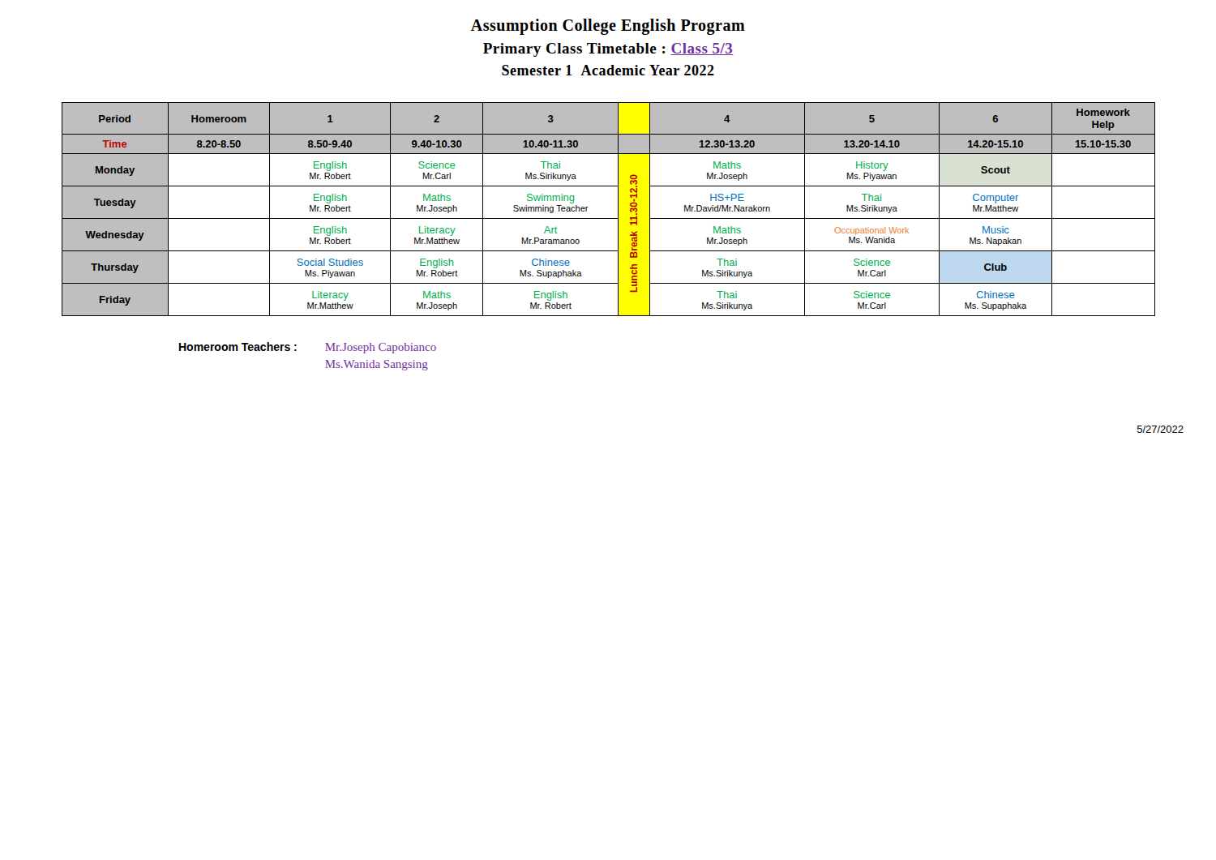Assumption College English Program
Primary Class Timetable : Class 5/3
Semester 1 Academic Year 2022
| Period | Homeroom | 1 | 2 | 3 | | 4 | 5 | 6 | Homework Help |
| --- | --- | --- | --- | --- | --- | --- | --- | --- | --- |
| Time | 8.20-8.50 | 8.50-9.40 | 9.40-10.30 | 10.40-11.30 | | 12.30-13.20 | 13.20-14.10 | 14.20-15.10 | 15.10-15.30 |
| Monday | | English Mr. Robert | Science Mr.Carl | Thai Ms.Sirikunya | Lunch Break 11.30-12.30 | Maths Mr.Joseph | History Ms. Piyawan | Scout | |
| Tuesday | | English Mr. Robert | Maths Mr.Joseph | Swimming Swimming Teacher | HS+PE Mr.David/Mr.Narakorn | Thai Ms.Sirikunya | Computer Mr.Matthew | |
| Wednesday | | English Mr. Robert | Literacy Mr.Matthew | Art Mr.Paramanoo | Maths Mr.Joseph | Occupational Work Ms. Wanida | Music Ms. Napakan | |
| Thursday | | Social Studies Ms. Piyawan | English Mr. Robert | Chinese Ms. Supaphaka | Thai Ms.Sirikunya | Science Mr.Carl | Club | |
| Friday | | Literacy Mr.Matthew | Maths Mr.Joseph | English Mr. Robert | Thai Ms.Sirikunya | Science Mr.Carl | Chinese Ms. Supaphaka | |
Homeroom Teachers :
Mr.Joseph Capobianco
Ms.Wanida Sangsing
5/27/2022